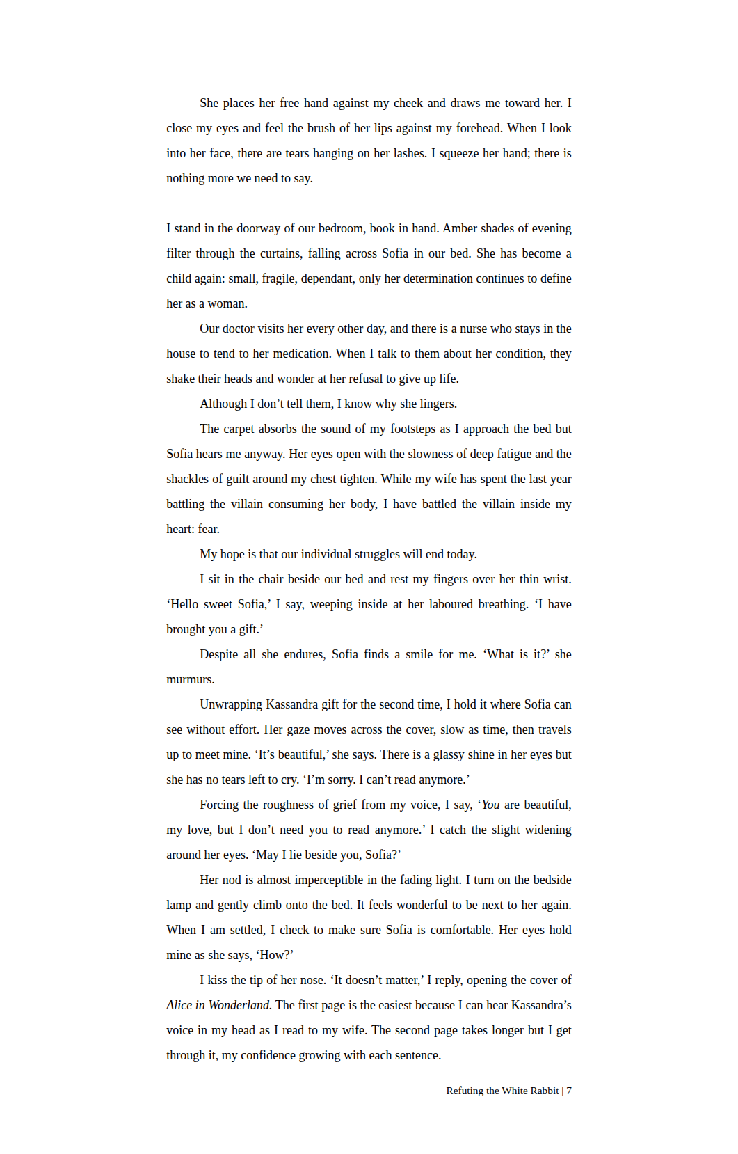She places her free hand against my cheek and draws me toward her. I close my eyes and feel the brush of her lips against my forehead. When I look into her face, there are tears hanging on her lashes. I squeeze her hand; there is nothing more we need to say.
I stand in the doorway of our bedroom, book in hand. Amber shades of evening filter through the curtains, falling across Sofia in our bed. She has become a child again: small, fragile, dependant, only her determination continues to define her as a woman.
Our doctor visits her every other day, and there is a nurse who stays in the house to tend to her medication. When I talk to them about her condition, they shake their heads and wonder at her refusal to give up life.
Although I don’t tell them, I know why she lingers.
The carpet absorbs the sound of my footsteps as I approach the bed but Sofia hears me anyway. Her eyes open with the slowness of deep fatigue and the shackles of guilt around my chest tighten. While my wife has spent the last year battling the villain consuming her body, I have battled the villain inside my heart: fear.
My hope is that our individual struggles will end today.
I sit in the chair beside our bed and rest my fingers over her thin wrist. ‘Hello sweet Sofia,’ I say, weeping inside at her laboured breathing. ‘I have brought you a gift.’
Despite all she endures, Sofia finds a smile for me. ‘What is it?’ she murmurs.
Unwrapping Kassandra gift for the second time, I hold it where Sofia can see without effort. Her gaze moves across the cover, slow as time, then travels up to meet mine. ‘It’s beautiful,’ she says. There is a glassy shine in her eyes but she has no tears left to cry. ‘I’m sorry. I can’t read anymore.’
Forcing the roughness of grief from my voice, I say, ‘You are beautiful, my love, but I don’t need you to read anymore.’ I catch the slight widening around her eyes. ‘May I lie beside you, Sofia?’
Her nod is almost imperceptible in the fading light. I turn on the bedside lamp and gently climb onto the bed. It feels wonderful to be next to her again. When I am settled, I check to make sure Sofia is comfortable. Her eyes hold mine as she says, ‘How?’
I kiss the tip of her nose. ‘It doesn’t matter,’ I reply, opening the cover of Alice in Wonderland. The first page is the easiest because I can hear Kassandra’s voice in my head as I read to my wife. The second page takes longer but I get through it, my confidence growing with each sentence.
Refuting the White Rabbit | 7